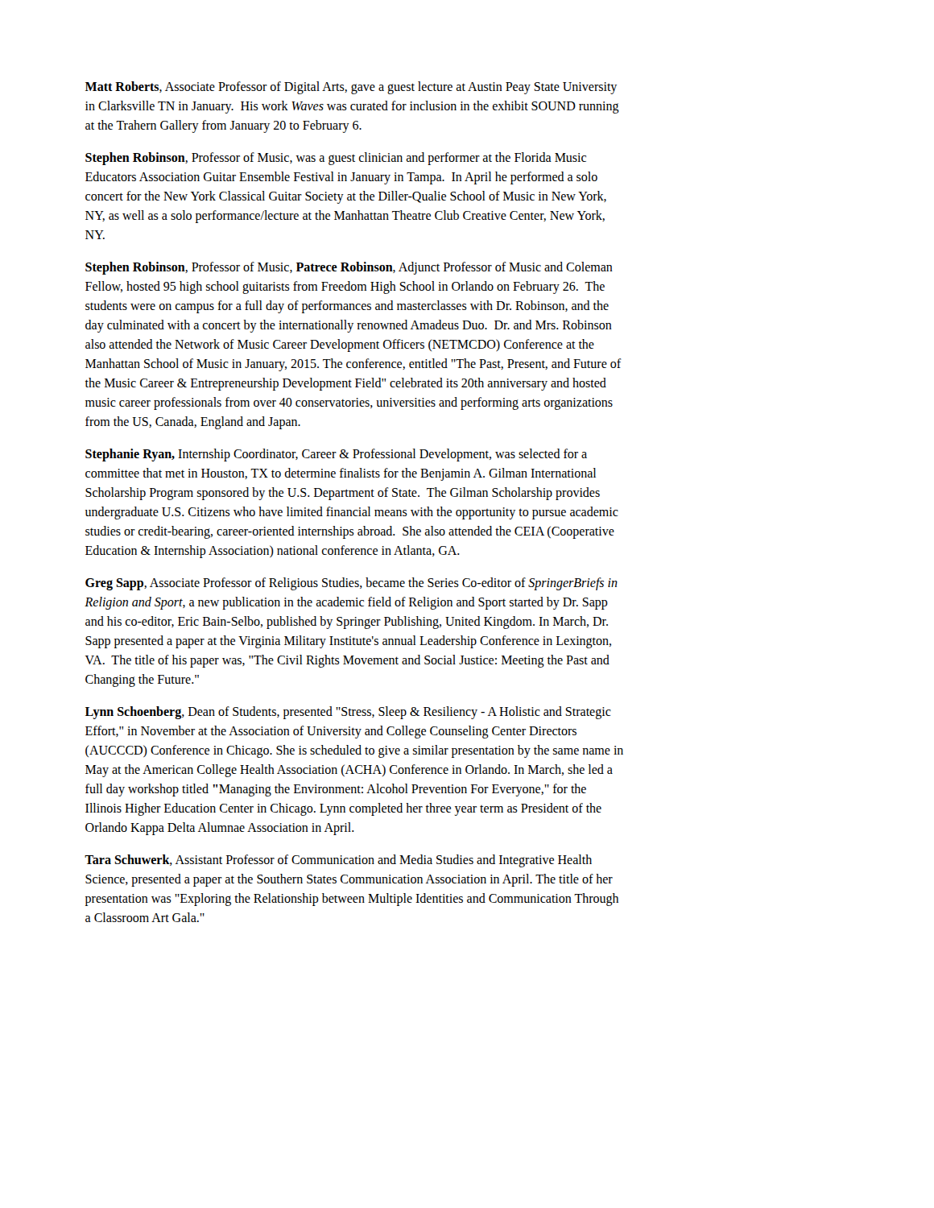Matt Roberts, Associate Professor of Digital Arts, gave a guest lecture at Austin Peay State University in Clarksville TN in January. His work Waves was curated for inclusion in the exhibit SOUND running at the Trahern Gallery from January 20 to February 6.
Stephen Robinson, Professor of Music, was a guest clinician and performer at the Florida Music Educators Association Guitar Ensemble Festival in January in Tampa. In April he performed a solo concert for the New York Classical Guitar Society at the Diller-Qualie School of Music in New York, NY, as well as a solo performance/lecture at the Manhattan Theatre Club Creative Center, New York, NY.
Stephen Robinson, Professor of Music, Patrece Robinson, Adjunct Professor of Music and Coleman Fellow, hosted 95 high school guitarists from Freedom High School in Orlando on February 26. The students were on campus for a full day of performances and masterclasses with Dr. Robinson, and the day culminated with a concert by the internationally renowned Amadeus Duo. Dr. and Mrs. Robinson also attended the Network of Music Career Development Officers (NETMCDO) Conference at the Manhattan School of Music in January, 2015. The conference, entitled "The Past, Present, and Future of the Music Career & Entrepreneurship Development Field" celebrated its 20th anniversary and hosted music career professionals from over 40 conservatories, universities and performing arts organizations from the US, Canada, England and Japan.
Stephanie Ryan, Internship Coordinator, Career & Professional Development, was selected for a committee that met in Houston, TX to determine finalists for the Benjamin A. Gilman International Scholarship Program sponsored by the U.S. Department of State. The Gilman Scholarship provides undergraduate U.S. Citizens who have limited financial means with the opportunity to pursue academic studies or credit-bearing, career-oriented internships abroad. She also attended the CEIA (Cooperative Education & Internship Association) national conference in Atlanta, GA.
Greg Sapp, Associate Professor of Religious Studies, became the Series Co-editor of SpringerBriefs in Religion and Sport, a new publication in the academic field of Religion and Sport started by Dr. Sapp and his co-editor, Eric Bain-Selbo, published by Springer Publishing, United Kingdom. In March, Dr. Sapp presented a paper at the Virginia Military Institute's annual Leadership Conference in Lexington, VA. The title of his paper was, "The Civil Rights Movement and Social Justice: Meeting the Past and Changing the Future."
Lynn Schoenberg, Dean of Students, presented "Stress, Sleep & Resiliency - A Holistic and Strategic Effort," in November at the Association of University and College Counseling Center Directors (AUCCCD) Conference in Chicago. She is scheduled to give a similar presentation by the same name in May at the American College Health Association (ACHA) Conference in Orlando. In March, she led a full day workshop titled "Managing the Environment: Alcohol Prevention For Everyone," for the Illinois Higher Education Center in Chicago. Lynn completed her three year term as President of the Orlando Kappa Delta Alumnae Association in April.
Tara Schuwerk, Assistant Professor of Communication and Media Studies and Integrative Health Science, presented a paper at the Southern States Communication Association in April. The title of her presentation was "Exploring the Relationship between Multiple Identities and Communication Through a Classroom Art Gala."